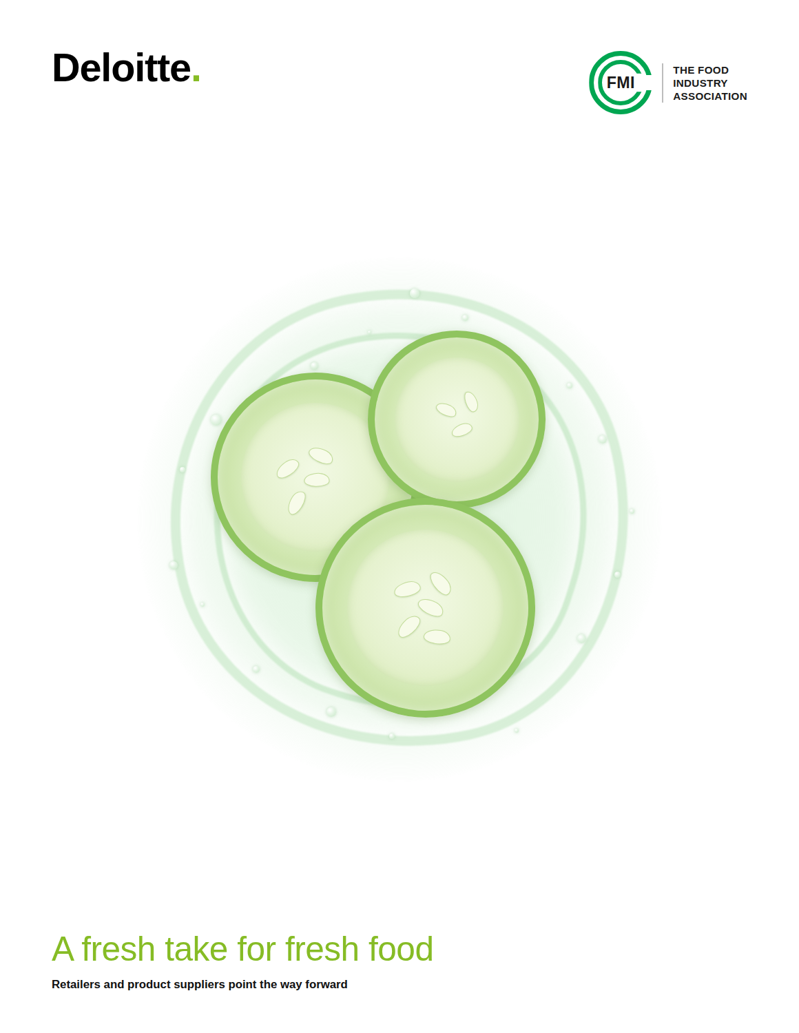Deloitte.
FMI
The Food
Industry
Association
A fresh take for fresh food
Retailers and product suppliers point the way forward